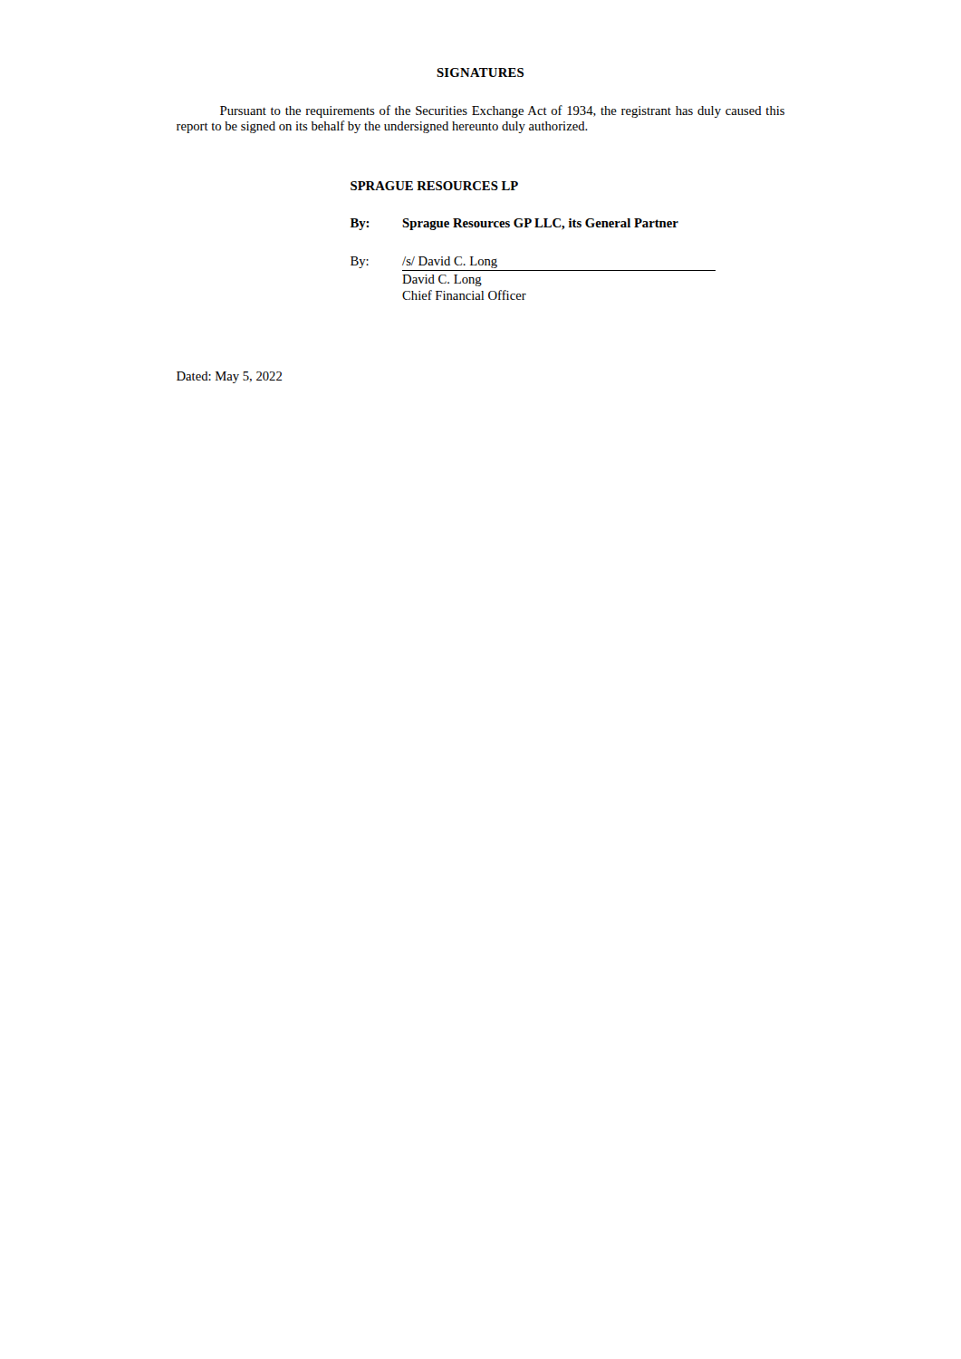SIGNATURES
Pursuant to the requirements of the Securities Exchange Act of 1934, the registrant has duly caused this report to be signed on its behalf by the undersigned hereunto duly authorized.
SPRAGUE RESOURCES LP
| By: | Sprague Resources GP LLC, its General Partner |
| By: | /s/ David C. Long |
| | David C. Long Chief Financial Officer |
Dated: May 5, 2022